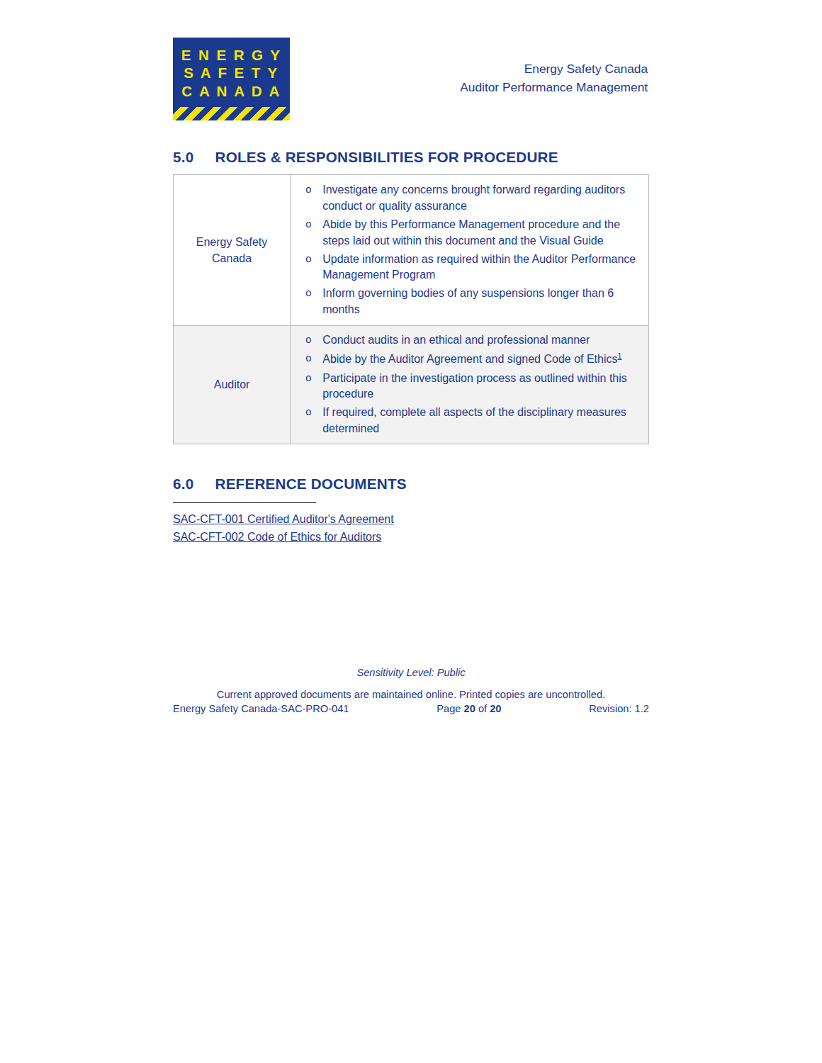E N E R G Y
S A F E T Y
C A N A D A
Energy Safety Canada
Auditor Performance Management
5.0 ROLES & RESPONSIBILITIES FOR PROCEDURE
| Energy Safety Canada | Investigate any concerns brought forward regarding auditors conduct or quality assurance Abide by this Performance Management procedure and the steps laid out within this document and the Visual Guide Update information as required within the Auditor Performance Management Program Inform governing bodies of any suspensions longer than 6 months |
| Auditor | Conduct audits in an ethical and professional manner Abide by the Auditor Agreement and signed Code of Ethics 1 Participate in the investigation process as outlined within this procedure If required, complete all aspects of the disciplinary measures determined |
6.0 REFERENCE DOCUMENTS
SAC-CFT-001 Certified Auditor's Agreement SAC-CFT-002 Code of Ethics for Auditors
Sensitivity Level: Public
Current approved documents are maintained online. Printed copies are uncontrolled.
Energy Safety Canada-SAC-PRO-041
Page 20 of 20
Revision: 1.2